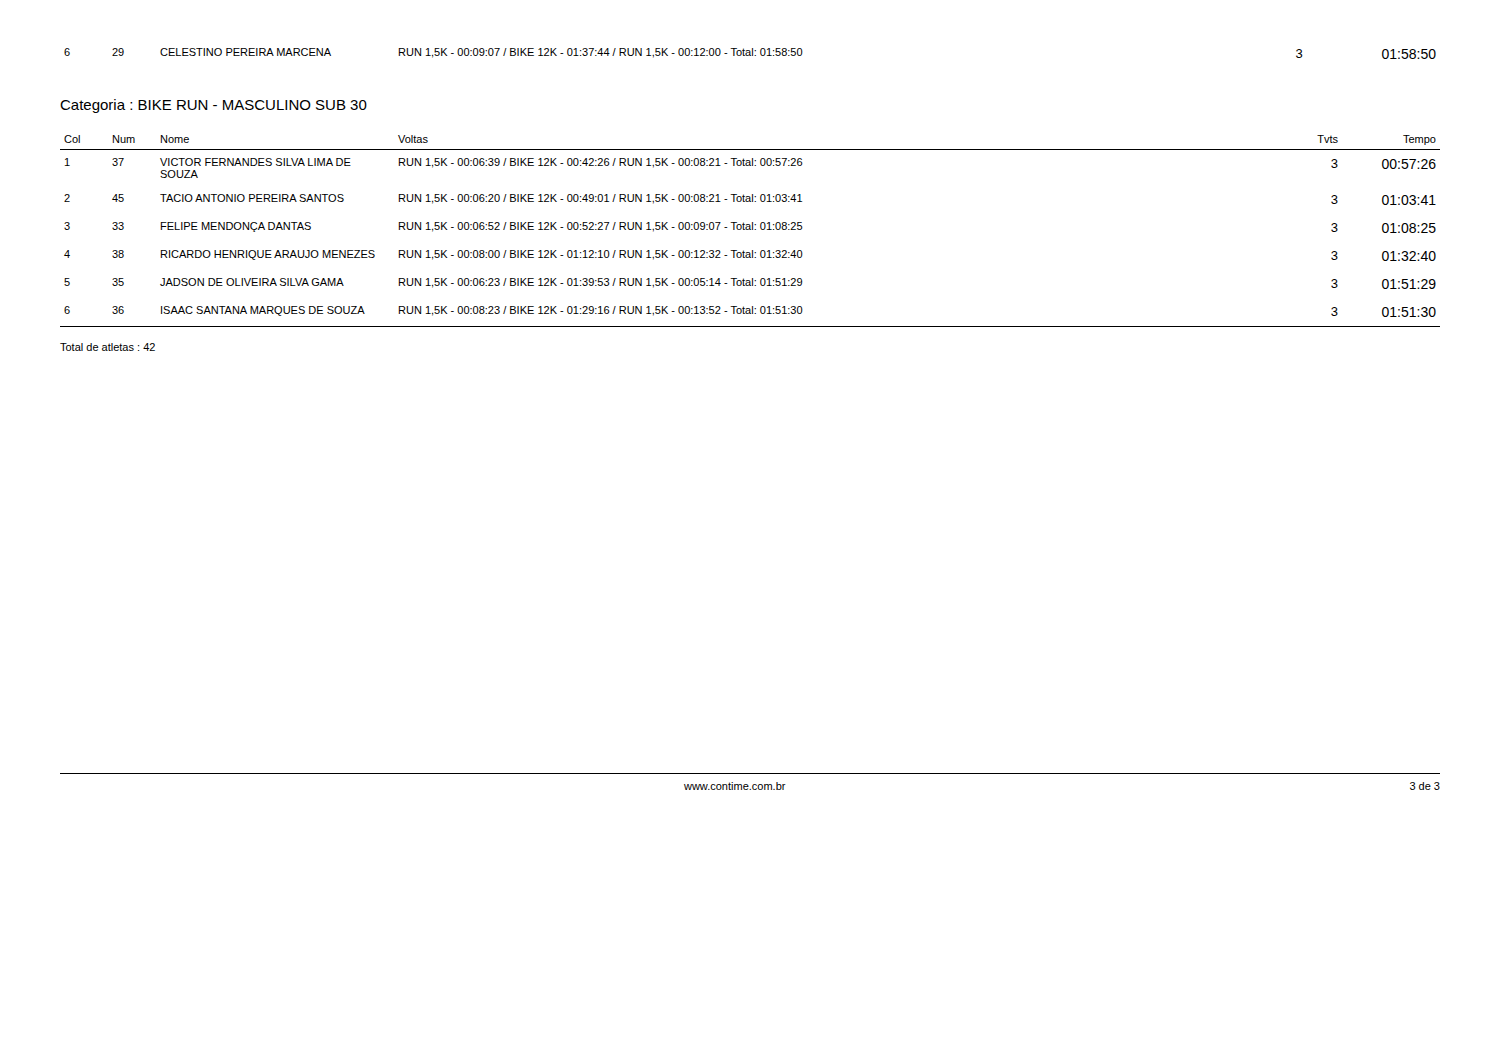| 6 | 29 | CELESTINO PEREIRA MARCENA | RUN 1,5K - 00:09:07 / BIKE 12K - 01:37:44 / RUN 1,5K - 00:12:00 - Total: 01:58:50 | 3 | 01:58:50 |
Categoria : BIKE RUN - MASCULINO SUB 30
| Col | Num | Nome | Voltas | Tvts | Tempo |
| 1 | 37 | VICTOR FERNANDES SILVA LIMA DE SOUZA | RUN 1,5K - 00:06:39 / BIKE 12K - 00:42:26 / RUN 1,5K - 00:08:21 - Total: 00:57:26 | 3 | 00:57:26 |
| 2 | 45 | TACIO ANTONIO PEREIRA SANTOS | RUN 1,5K - 00:06:20 / BIKE 12K - 00:49:01 / RUN 1,5K - 00:08:21 - Total: 01:03:41 | 3 | 01:03:41 |
| 3 | 33 | FELIPE MENDONÇA DANTAS | RUN 1,5K - 00:06:52 / BIKE 12K - 00:52:27 / RUN 1,5K - 00:09:07 - Total: 01:08:25 | 3 | 01:08:25 |
| 4 | 38 | RICARDO HENRIQUE ARAUJO MENEZES | RUN 1,5K - 00:08:00 / BIKE 12K - 01:12:10 / RUN 1,5K - 00:12:32 - Total: 01:32:40 | 3 | 01:32:40 |
| 5 | 35 | JADSON DE OLIVEIRA SILVA GAMA | RUN 1,5K - 00:06:23 / BIKE 12K - 01:39:53 / RUN 1,5K - 00:05:14 - Total: 01:51:29 | 3 | 01:51:29 |
| 6 | 36 | ISAAC SANTANA MARQUES DE SOUZA | RUN 1,5K - 00:08:23 / BIKE 12K - 01:29:16 / RUN 1,5K - 00:13:52 - Total: 01:51:30 | 3 | 01:51:30 |
Total de atletas : 42
www.contime.com.br 3 de 3